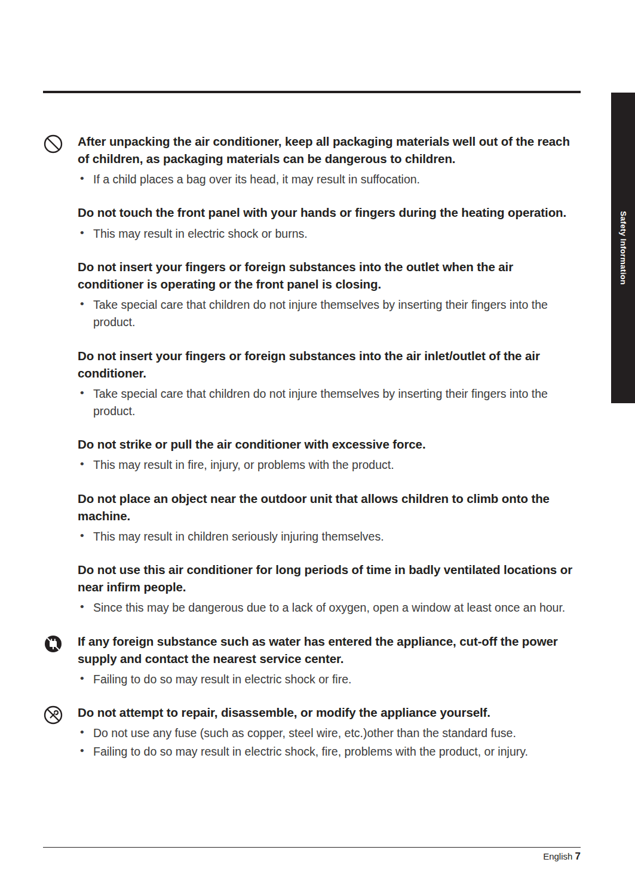Safety Information
After unpacking the air conditioner, keep all packaging materials well out of the reach of children, as packaging materials can be dangerous to children.
If a child places a bag over its head, it may result in suffocation.
Do not touch the front panel with your hands or fingers during the heating operation.
This may result in electric shock or burns.
Do not insert your fingers or foreign substances into the outlet when the air conditioner is operating or the front panel is closing.
Take special care that children do not injure themselves by inserting their fingers into the product.
Do not insert your fingers or foreign substances into the air inlet/outlet of the air conditioner.
Take special care that children do not injure themselves by inserting their fingers into the product.
Do not strike or pull the air conditioner with excessive force.
This may result in fire, injury, or problems with the product.
Do not place an object near the outdoor unit that allows children to climb onto the machine.
This may result in children seriously injuring themselves.
Do not use this air conditioner for long periods of time in badly ventilated locations or near infirm people.
Since this may be dangerous due to a lack of oxygen, open a window at least once an hour.
If any foreign substance such as water has entered the appliance, cut-off the power supply and contact the nearest service center.
Failing to do so may result in electric shock or fire.
Do not attempt to repair, disassemble, or modify the appliance yourself.
Do not use any fuse (such as copper, steel wire, etc.)other than the standard fuse.
Failing to do so may result in electric shock, fire, problems with the product, or injury.
English 7